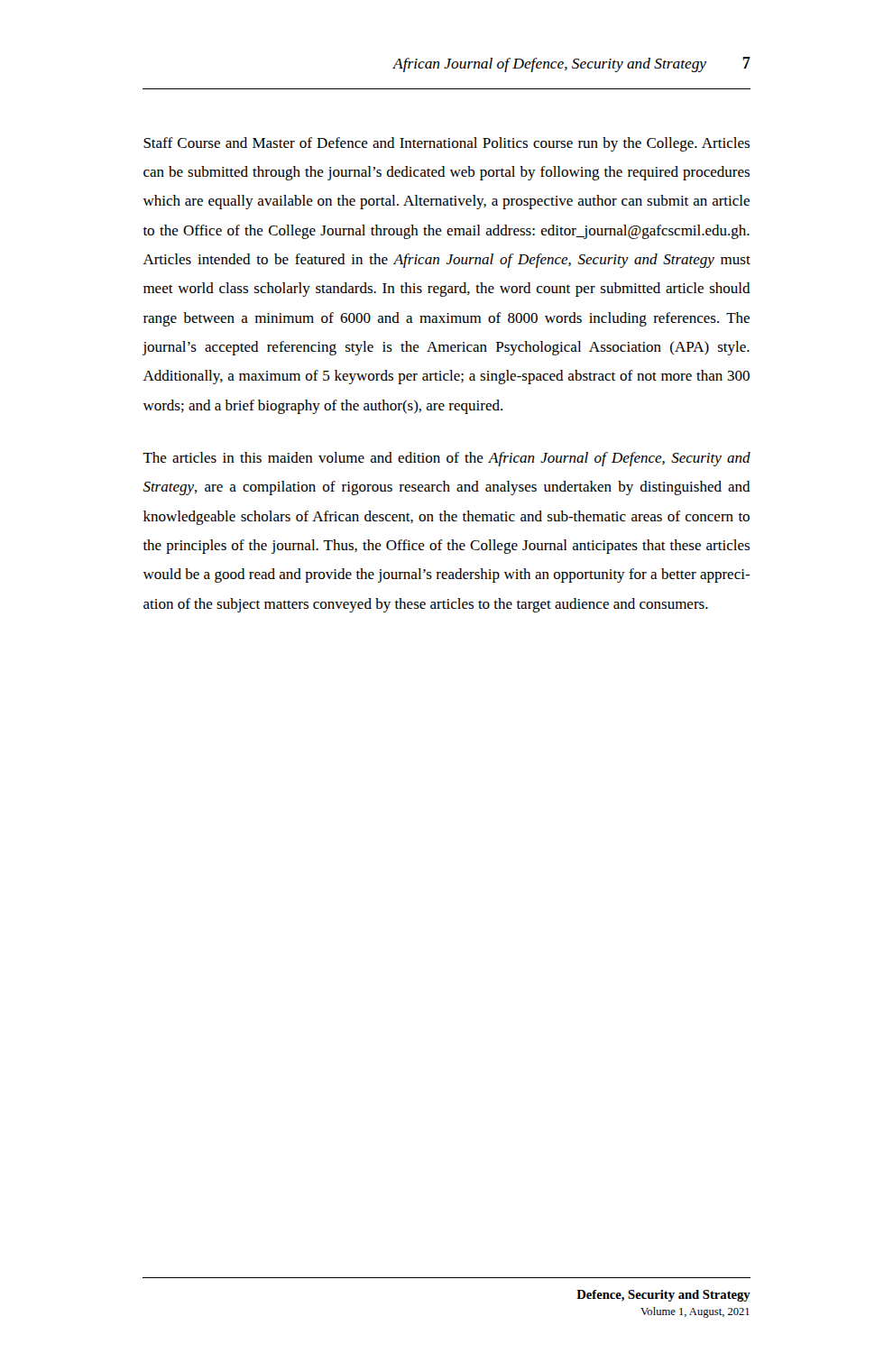African Journal of Defence, Security and Strategy 7
Staff Course and Master of Defence and International Politics course run by the College. Articles can be submitted through the journal’s dedicated web portal by following the required procedures which are equally available on the portal. Alternatively, a prospective author can submit an article to the Office of the College Journal through the email address: editor_journal@gafcscmil.edu.gh. Articles intended to be featured in the African Journal of Defence, Security and Strategy must meet world class scholarly standards. In this regard, the word count per submitted article should range between a minimum of 6000 and a maximum of 8000 words including references. The journal’s accepted referencing style is the American Psychological Association (APA) style. Additionally, a maximum of 5 keywords per article; a single-spaced abstract of not more than 300 words; and a brief biography of the author(s), are required.
The articles in this maiden volume and edition of the African Journal of Defence, Security and Strategy, are a compilation of rigorous research and analyses undertaken by distinguished and knowledgeable scholars of African descent, on the thematic and sub-thematic areas of concern to the principles of the journal. Thus, the Office of the College Journal anticipates that these articles would be a good read and provide the journal’s readership with an opportunity for a better appreciation of the subject matters conveyed by these articles to the target audience and consumers.
Defence, Security and Strategy
Volume 1, August, 2021